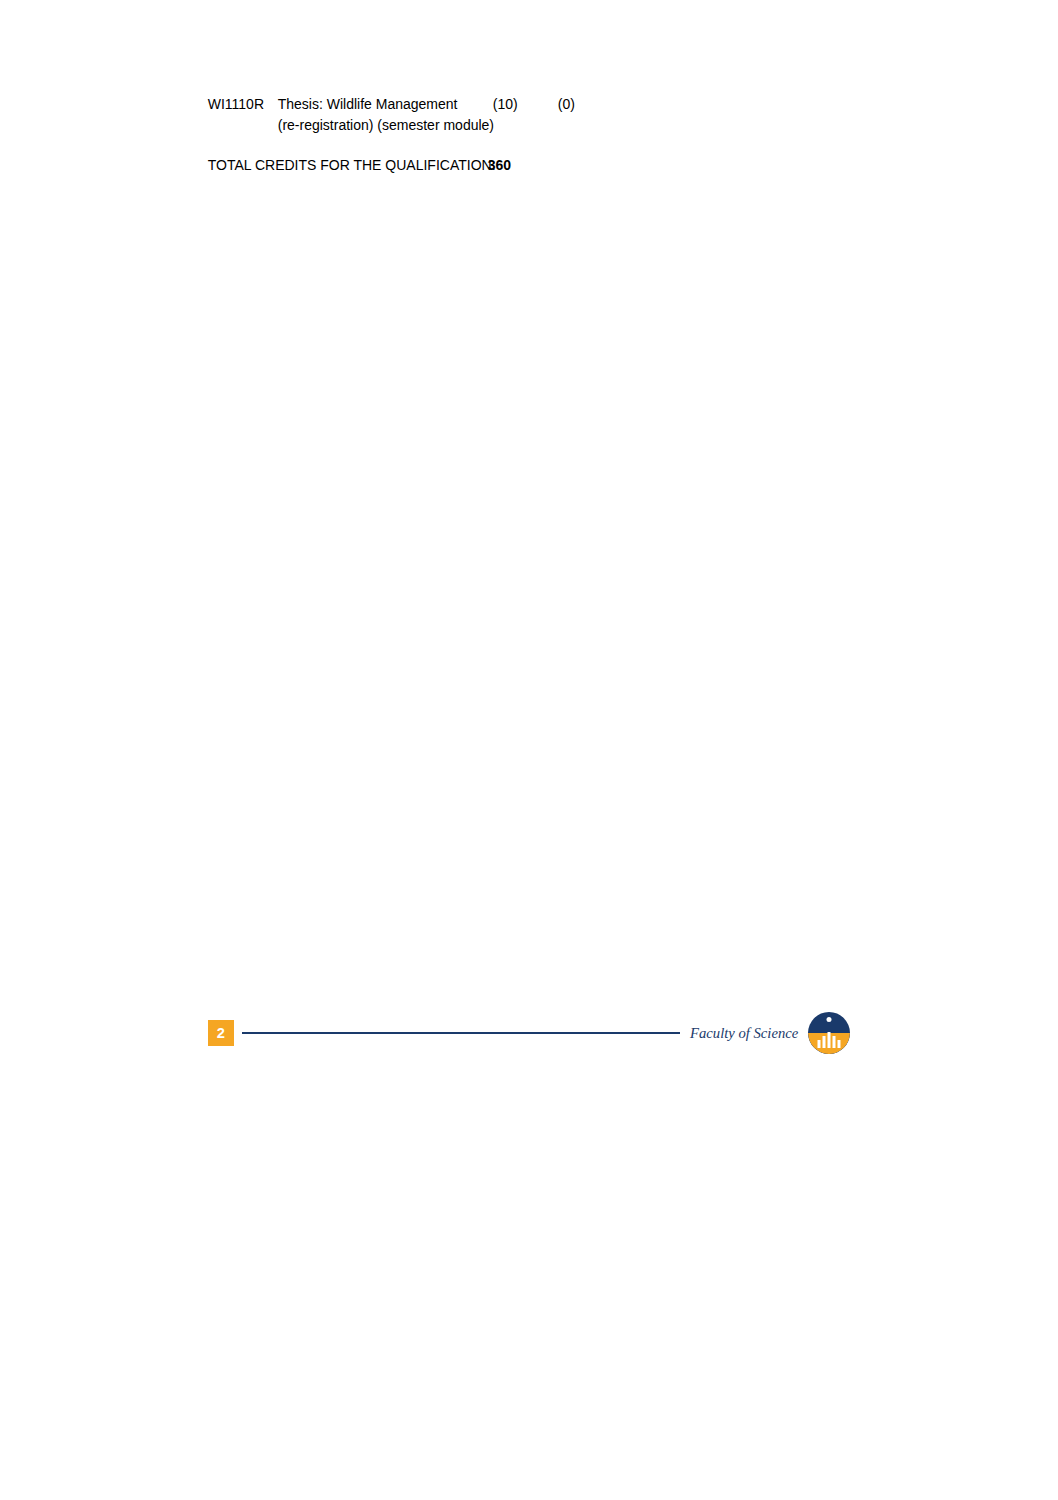WI1110R
Thesis: Wildlife Management (10) (0)
(re-registration) (semester module)
TOTAL CREDITS FOR THE QUALIFICATION: 360
2
Faculty of Science